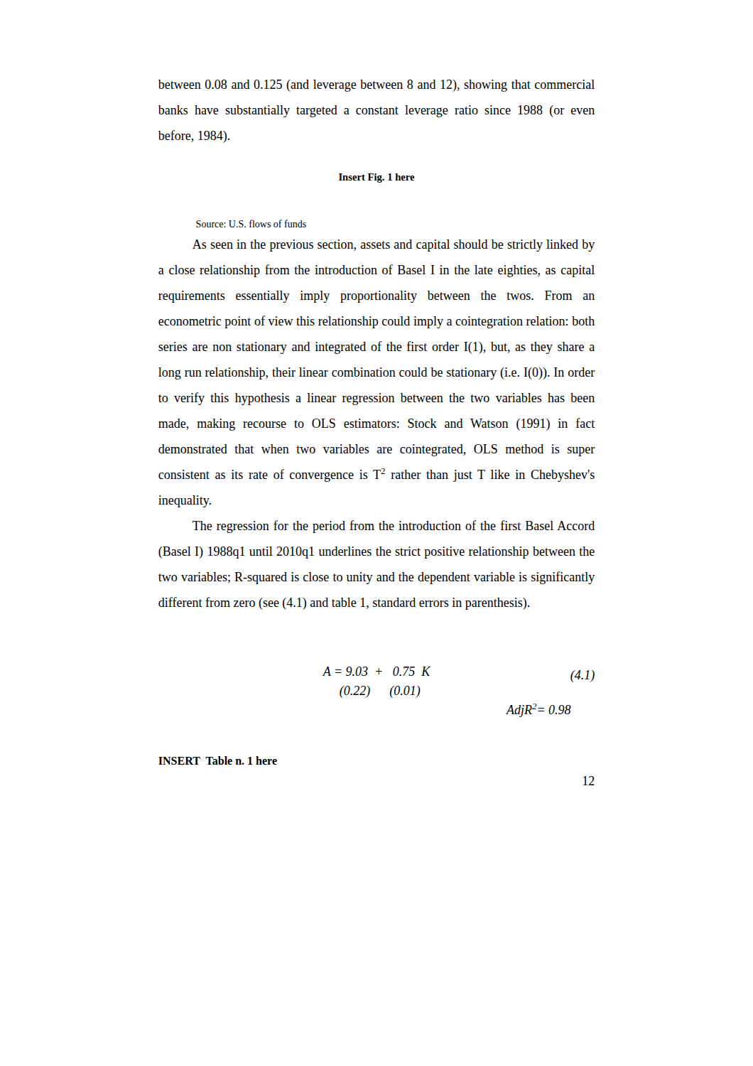between 0.08 and 0.125 (and leverage between 8 and 12), showing that commercial banks have substantially targeted a constant leverage ratio since 1988 (or even before, 1984).
Insert Fig. 1 here
Source: U.S. flows of funds
As seen in the previous section, assets and capital should be strictly linked by a close relationship from the introduction of Basel I in the late eighties, as capital requirements essentially imply proportionality between the twos. From an econometric point of view this relationship could imply a cointegration relation: both series are non stationary and integrated of the first order I(1), but, as they share a long run relationship, their linear combination could be stationary (i.e. I(0)). In order to verify this hypothesis a linear regression between the two variables has been made, making recourse to OLS estimators: Stock and Watson (1991) in fact demonstrated that when two variables are cointegrated, OLS method is super consistent as its rate of convergence is T2 rather than just T like in Chebyshev's inequality.
The regression for the period from the introduction of the first Basel Accord (Basel I) 1988q1 until 2010q1 underlines the strict positive relationship between the two variables; R-squared is close to unity and the dependent variable is significantly different from zero (see (4.1) and table 1, standard errors in parenthesis).
(4.1)
A = 9.03 + 0.75 K
(0.22) (0.01)
AdjR2= 0.98
INSERT Table n. 1 here
12